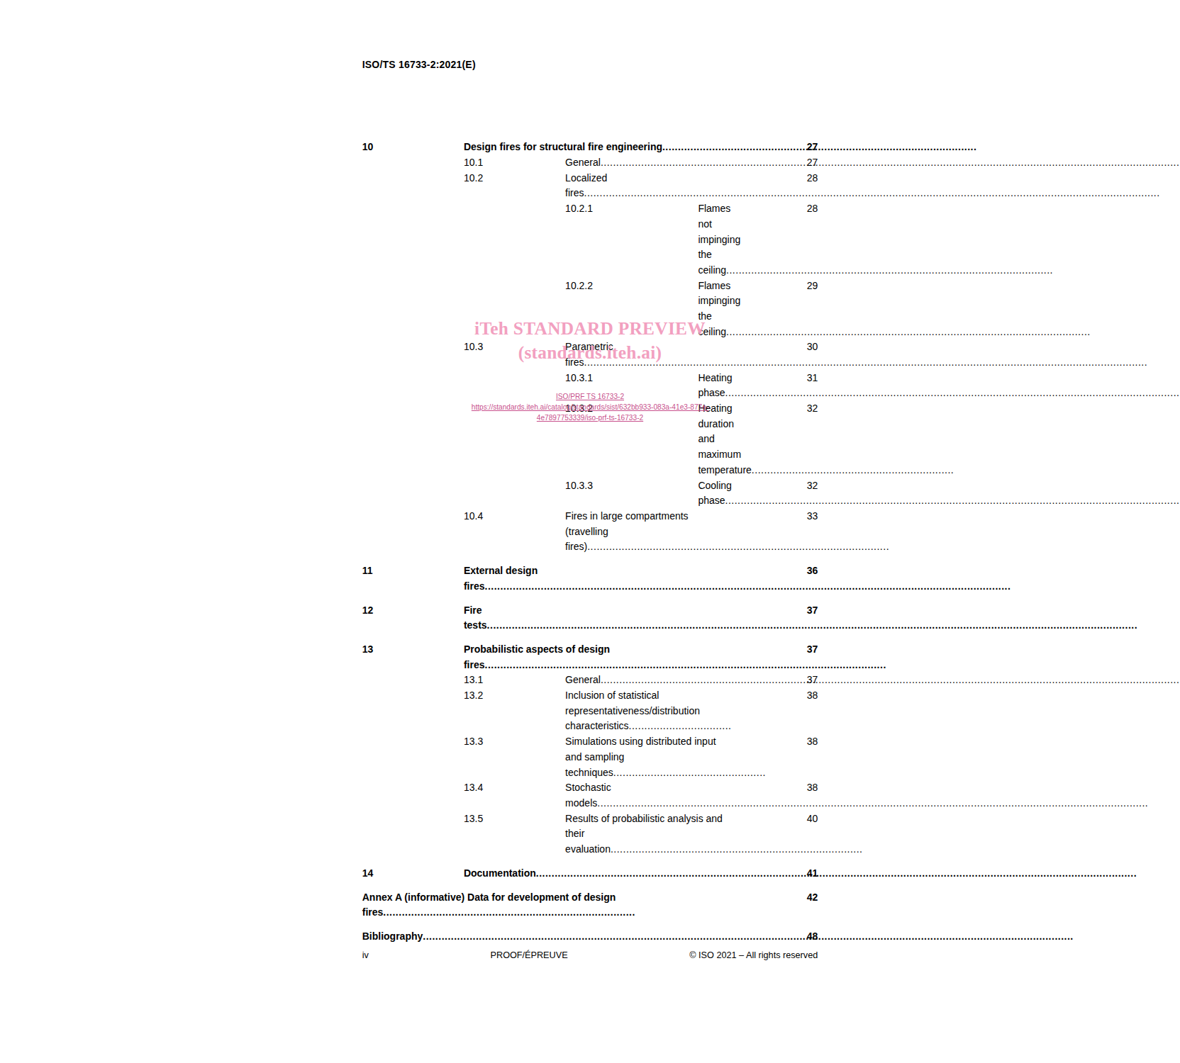ISO/TS 16733-2:2021(E)
| 10 | Design fires for structural fire engineering ..................................................................................................... | 27 |
| | 10.1 | General ................................................................................................................................................................................................................. | 27 |
| | 10.2 | Localized fires ......................................................................................................................................................................................... | 28 |
| | | 10.2.1 | Flames not impinging the ceiling ......................................................................................................... | 28 |
| | | 10.2.2 | Flames impinging the ceiling ..................................................................................................................... | 29 |
| | 10.3 | Parametric fires ..................................................................................................................................................................................... | 30 |
| | | 10.3.1 | Heating phase ............................................................................................................................................................. | 31 |
| | | 10.3.2 | Heating duration and maximum temperature ................................................................. | 32 |
| | | 10.3.3 | Cooling phase ............................................................................................................................................................. | 32 |
| | 10.4 | Fires in large compartments (travelling fires) ................................................................................................. | 33 |
| 11 | External design fires ......................................................................................................................................................................... | 36 |
| 12 | Fire tests ................................................................................................................................................................................................................. | 37 |
| 13 | Probabilistic aspects of design fires ................................................................................................................................. | 37 |
| | 13.1 | General ................................................................................................................................................................................................................. | 37 |
| | 13.2 | Inclusion of statistical representativeness/distribution characteristics ................................. | 38 |
| | 13.3 | Simulations using distributed input and sampling techniques ................................................. | 38 |
| | 13.4 | Stochastic models ................................................................................................................................................................................. | 38 |
| | 13.5 | Results of probabilistic analysis and their evaluation ................................................................................. | 40 |
| 14 | Documentation ................................................................................................................................................................................................. | 41 |
| Annex A (informative) Data for development of design fires ................................................................................. | 42 |
| Bibliography ................................................................................................................................................................................................................. | 48 |
iTeh STANDARD PREVIEW
(standards.iteh.ai)
ISO/PRF TS 16733-2
https://standards.iteh.ai/catalog/standards/sist/632bb933-083a-41e3-877e-
4e7897753339/iso-prf-ts-16733-2
iv
PROOF/ÉPREUVE
© ISO 2021 – All rights reserved